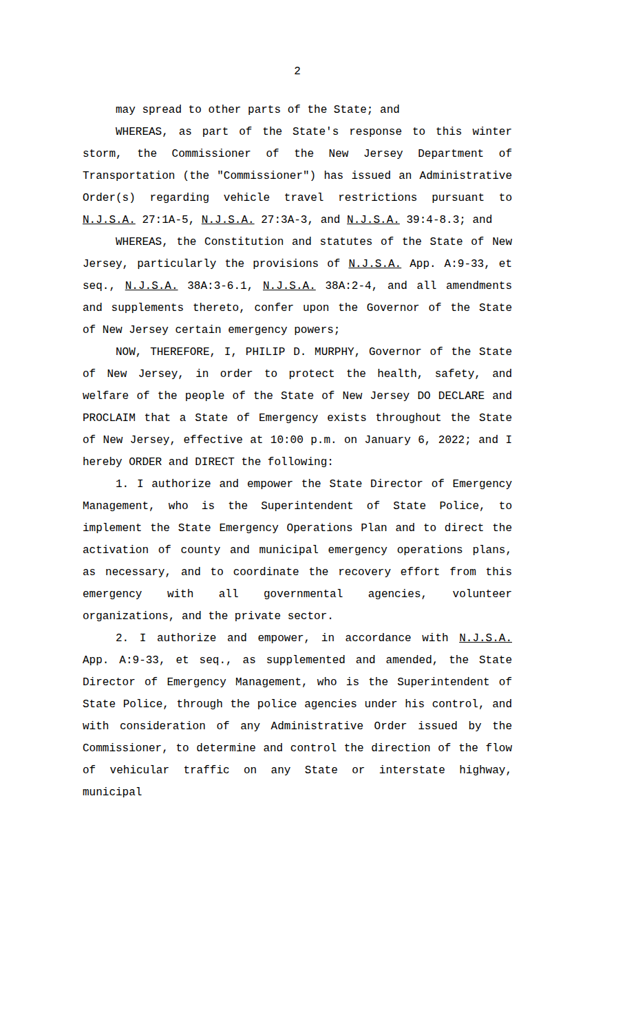2
may spread to other parts of the State; and
WHEREAS, as part of the State's response to this winter storm, the Commissioner of the New Jersey Department of Transportation (the "Commissioner") has issued an Administrative Order(s) regarding vehicle travel restrictions pursuant to N.J.S.A. 27:1A-5, N.J.S.A. 27:3A-3, and N.J.S.A. 39:4-8.3; and
WHEREAS, the Constitution and statutes of the State of New Jersey, particularly the provisions of N.J.S.A. App. A:9-33, et seq., N.J.S.A. 38A:3-6.1, N.J.S.A. 38A:2-4, and all amendments and supplements thereto, confer upon the Governor of the State of New Jersey certain emergency powers;
NOW, THEREFORE, I, PHILIP D. MURPHY, Governor of the State of New Jersey, in order to protect the health, safety, and welfare of the people of the State of New Jersey DO DECLARE and PROCLAIM that a State of Emergency exists throughout the State of New Jersey, effective at 10:00 p.m. on January 6, 2022; and I hereby ORDER and DIRECT the following:
1. I authorize and empower the State Director of Emergency Management, who is the Superintendent of State Police, to implement the State Emergency Operations Plan and to direct the activation of county and municipal emergency operations plans, as necessary, and to coordinate the recovery effort from this emergency with all governmental agencies, volunteer organizations, and the private sector.
2. I authorize and empower, in accordance with N.J.S.A. App. A:9-33, et seq., as supplemented and amended, the State Director of Emergency Management, who is the Superintendent of State Police, through the police agencies under his control, and with consideration of any Administrative Order issued by the Commissioner, to determine and control the direction of the flow of vehicular traffic on any State or interstate highway, municipal